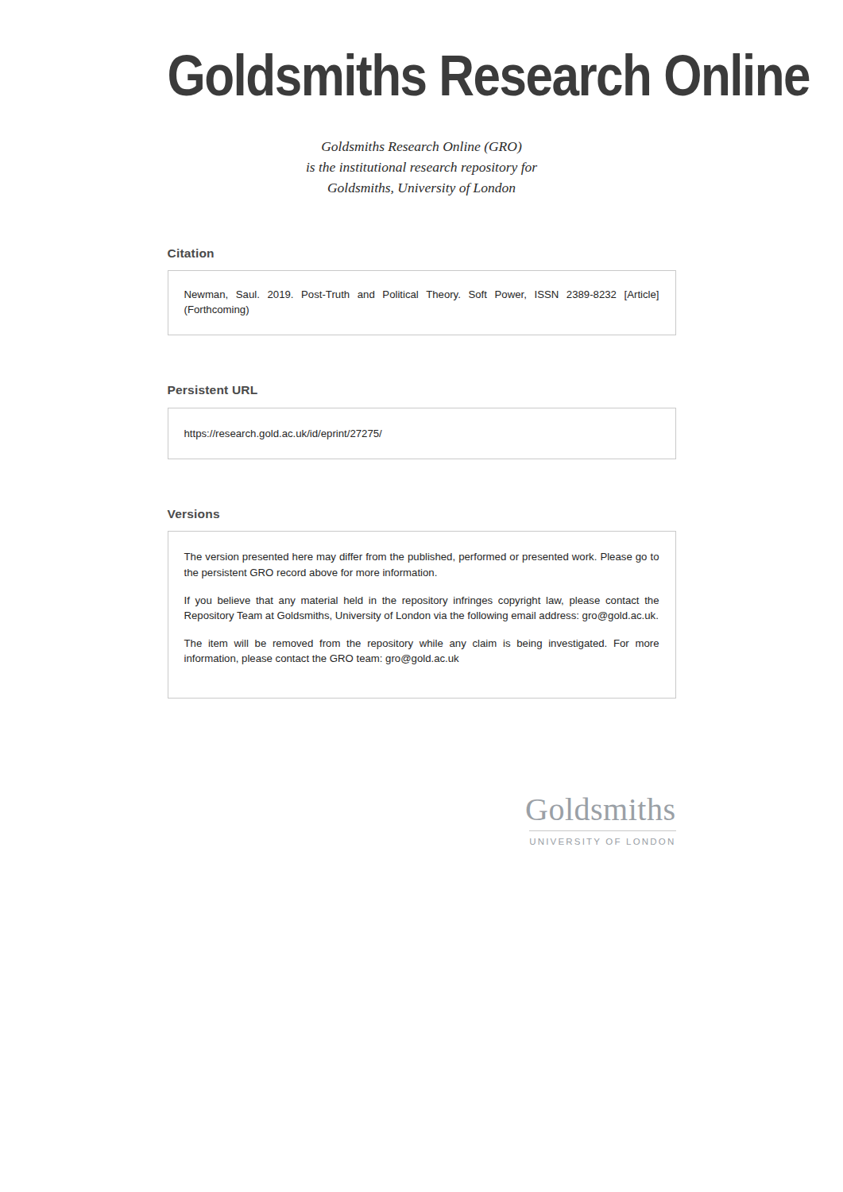Goldsmiths Research Online
Goldsmiths Research Online (GRO)
is the institutional research repository for
Goldsmiths, University of London
Citation
Newman, Saul. 2019. Post-Truth and Political Theory. Soft Power, ISSN 2389-8232 [Article] (Forthcoming)
Persistent URL
https://research.gold.ac.uk/id/eprint/27275/
Versions
The version presented here may differ from the published, performed or presented work. Please go to the persistent GRO record above for more information.
If you believe that any material held in the repository infringes copyright law, please contact the Repository Team at Goldsmiths, University of London via the following email address: gro@gold.ac.uk.
The item will be removed from the repository while any claim is being investigated. For more information, please contact the GRO team: gro@gold.ac.uk
Goldsmiths
UNIVERSITY OF LONDON